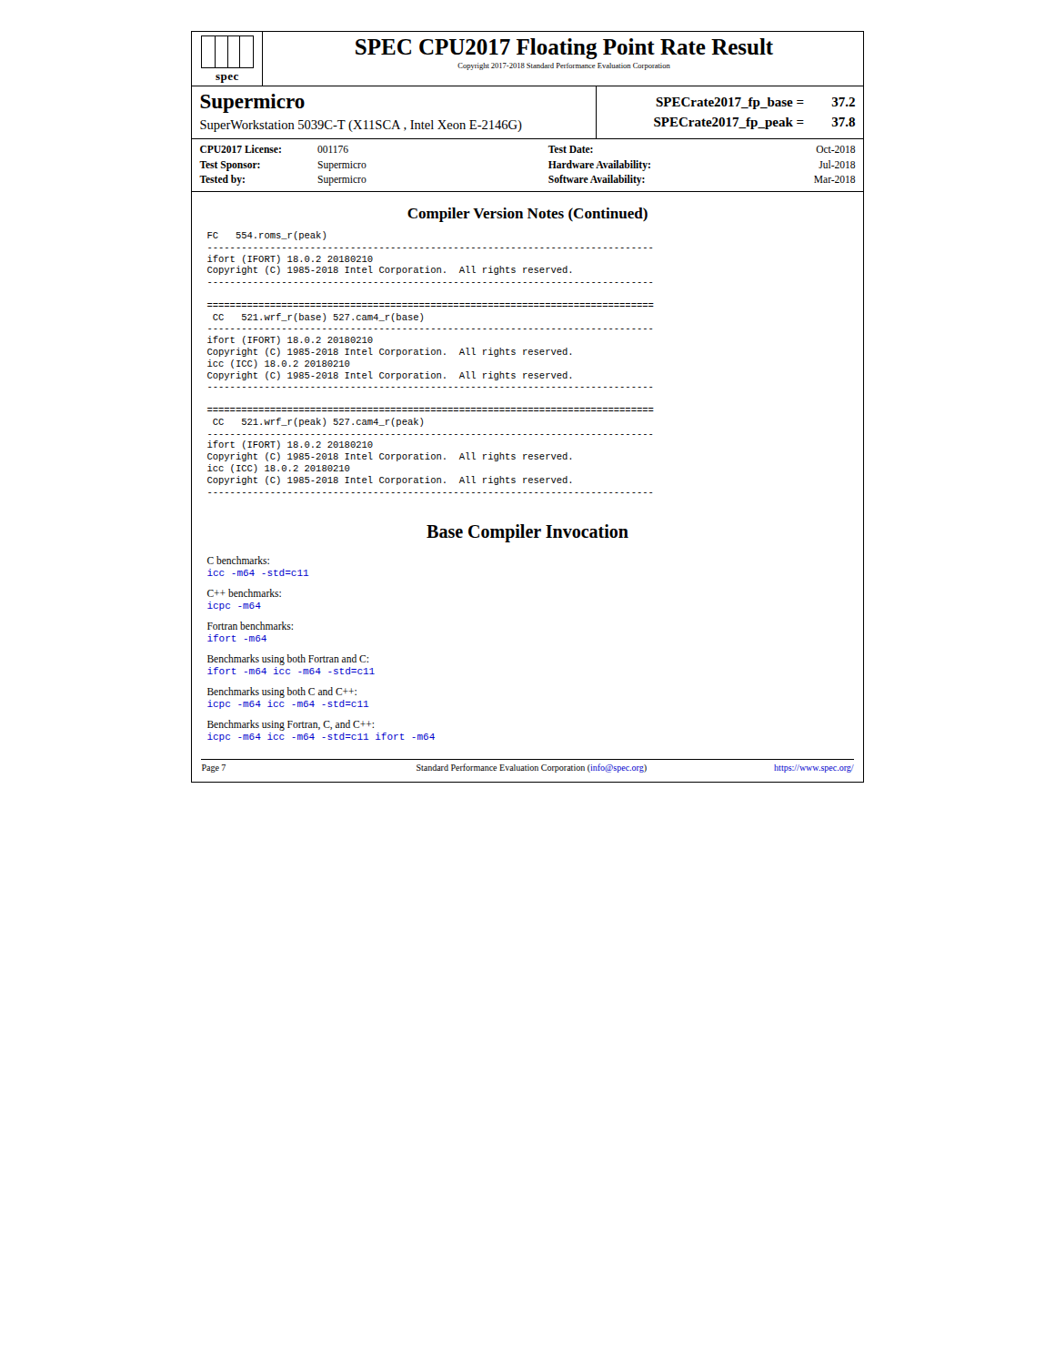spec
SPEC CPU2017 Floating Point Rate Result
Copyright 2017-2018 Standard Performance Evaluation Corporation
Supermicro
SuperWorkstation 5039C-T (X11SCA , Intel Xeon E-2146G)
SPECrate2017_fp_base = 37.2
SPECrate2017_fp_peak = 37.8
CPU2017 License: 001176
Test Sponsor: Supermicro
Tested by: Supermicro
Test Date: Oct-2018
Hardware Availability: Jul-2018
Software Availability: Mar-2018
Compiler Version Notes (Continued)
FC   554.roms_r(peak)
------------------------------------------------------------------------------
ifort (IFORT) 18.0.2 20180210
Copyright (C) 1985-2018 Intel Corporation.  All rights reserved.
------------------------------------------------------------------------------

==============================================================================
 CC   521.wrf_r(base) 527.cam4_r(base)
------------------------------------------------------------------------------
ifort (IFORT) 18.0.2 20180210
Copyright (C) 1985-2018 Intel Corporation.  All rights reserved.
icc (ICC) 18.0.2 20180210
Copyright (C) 1985-2018 Intel Corporation.  All rights reserved.
------------------------------------------------------------------------------

==============================================================================
 CC   521.wrf_r(peak) 527.cam4_r(peak)
------------------------------------------------------------------------------
ifort (IFORT) 18.0.2 20180210
Copyright (C) 1985-2018 Intel Corporation.  All rights reserved.
icc (ICC) 18.0.2 20180210
Copyright (C) 1985-2018 Intel Corporation.  All rights reserved.
------------------------------------------------------------------------------
Base Compiler Invocation
C benchmarks:
icc -m64 -std=c11
C++ benchmarks:
icpc -m64
Fortran benchmarks:
ifort -m64
Benchmarks using both Fortran and C:
ifort -m64 icc -m64 -std=c11
Benchmarks using both C and C++:
icpc -m64 icc -m64 -std=c11
Benchmarks using Fortran, C, and C++:
icpc -m64 icc -m64 -std=c11 ifort -m64
Page 7
Standard Performance Evaluation Corporation (info@spec.org)
https://www.spec.org/